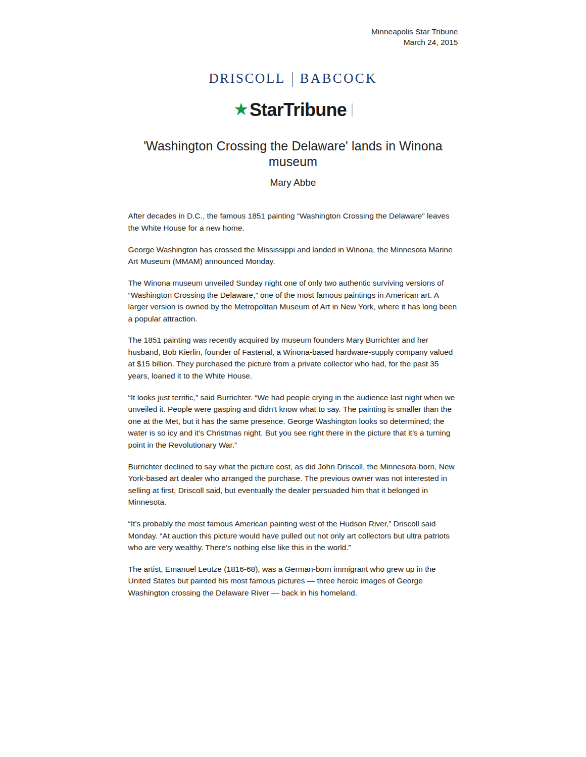Minneapolis Star Tribune March 24, 2015
DRISCOLL BABCOCK
★StarTribune
'Washington Crossing the Delaware' lands in Winona museum
Mary Abbe
After decades in D.C., the famous 1851 painting “Washington Crossing the Delaware” leaves the White House for a new home.
George Washington has crossed the Mississippi and landed in Winona, the Minnesota Marine Art Museum (MMAM) announced Monday.
The Winona museum unveiled Sunday night one of only two authentic surviving versions of “Washington Crossing the Delaware,” one of the most famous paintings in American art. A larger version is owned by the Metropolitan Museum of Art in New York, where it has long been a popular attraction.
The 1851 painting was recently acquired by museum founders Mary Burrichter and her husband, Bob Kierlin, founder of Fastenal, a Winona-based hardware-supply company valued at $15 billion. They purchased the picture from a private collector who had, for the past 35 years, loaned it to the White House.
“It looks just terrific,” said Burrichter. “We had people crying in the audience last night when we unveiled it. People were gasping and didn’t know what to say. The painting is smaller than the one at the Met, but it has the same presence. George Washington looks so determined; the water is so icy and it’s Christmas night. But you see right there in the picture that it’s a turning point in the Revolutionary War.”
Burrichter declined to say what the picture cost, as did John Driscoll, the Minnesota-born, New York-based art dealer who arranged the purchase. The previous owner was not interested in selling at first, Driscoll said, but eventually the dealer persuaded him that it belonged in Minnesota.
“It’s probably the most famous American painting west of the Hudson River,” Driscoll said Monday. “At auction this picture would have pulled out not only art collectors but ultra patriots who are very wealthy. There’s nothing else like this in the world.”
The artist, Emanuel Leutze (1816-68), was a German-born immigrant who grew up in the United States but painted his most famous pictures — three heroic images of George Washington crossing the Delaware River — back in his homeland.